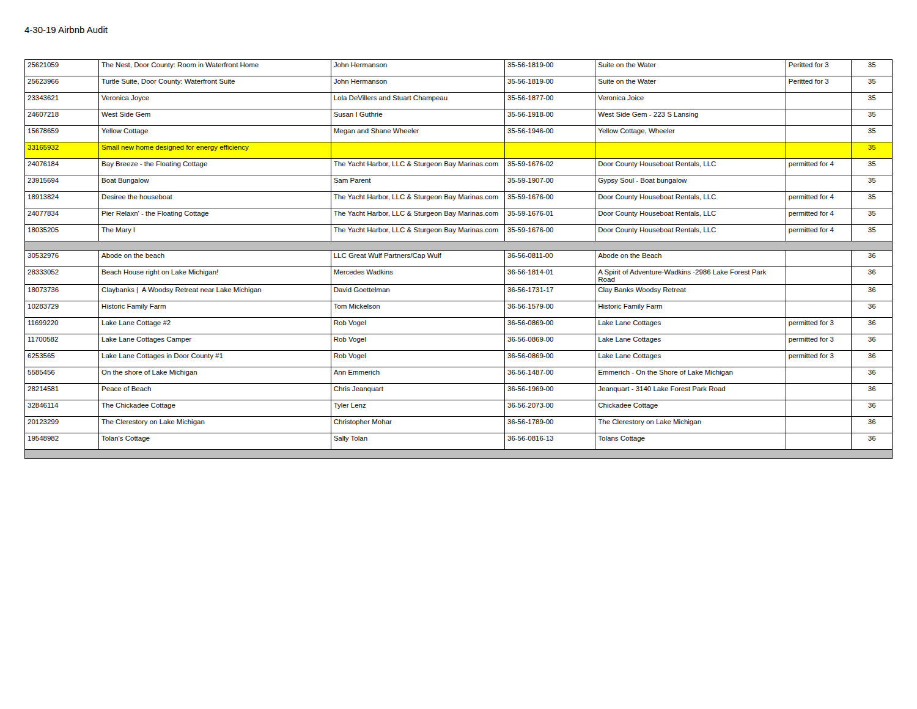4-30-19 Airbnb Audit
| 25621059 | The Nest, Door County: Room in Waterfront Home | John Hermanson | 35-56-1819-00 | Suite on the Water | Peritted for 3 | 35 |
| 25623966 | Turtle Suite, Door County: Waterfront Suite | John Hermanson | 35-56-1819-00 | Suite on the Water | Peritted for 3 | 35 |
| 23343621 | Veronica Joyce | Lola DeVillers and Stuart Champeau | 35-56-1877-00 | Veronica Joice | | 35 |
| 24607218 | West Side Gem | Susan I Guthrie | 35-56-1918-00 | West Side Gem - 223 S Lansing | | 35 |
| 15678659 | Yellow Cottage | Megan and Shane Wheeler | 35-56-1946-00 | Yellow Cottage, Wheeler | | 35 |
| 33165932 | Small new home designed for energy efficiency | | | | | 35 |
| 24076184 | Bay Breeze - the Floating Cottage | The Yacht Harbor, LLC & Sturgeon Bay Marinas.com | 35-59-1676-02 | Door County Houseboat Rentals, LLC | permitted for 4 | 35 |
| 23915694 | Boat Bungalow | Sam Parent | 35-59-1907-00 | Gypsy Soul - Boat bungalow | | 35 |
| 18913824 | Desiree the houseboat | The Yacht Harbor, LLC & Sturgeon Bay Marinas.com | 35-59-1676-00 | Door County Houseboat Rentals, LLC | permitted for 4 | 35 |
| 24077834 | Pier Relaxn' - the Floating Cottage | The Yacht Harbor, LLC & Sturgeon Bay Marinas.com | 35-59-1676-01 | Door County Houseboat Rentals, LLC | permitted for 4 | 35 |
| 18035205 | The Mary I | The Yacht Harbor, LLC & Sturgeon Bay Marinas.com | 35-59-1676-00 | Door County Houseboat Rentals, LLC | permitted for 4 | 35 |
| 30532976 | Abode on the beach | LLC Great Wulf Partners/Cap Wulf | 36-56-0811-00 | Abode on the Beach | | 36 |
| 28333052 | Beach House right on Lake Michigan! | Mercedes Wadkins | 36-56-1814-01 | A Spirit of Adventure-Wadkins -2986 Lake Forest Park Road | | 36 |
| 18073736 | Claybanks / A Woodsy Retreat near Lake Michigan | David Goettelman | 36-56-1731-17 | Clay Banks Woodsy Retreat | | 36 |
| 10283729 | Historic Family Farm | Tom Mickelson | 36-56-1579-00 | Historic Family Farm | | 36 |
| 11699220 | Lake Lane Cottage #2 | Rob Vogel | 36-56-0869-00 | Lake Lane Cottages | permitted for 3 | 36 |
| 11700582 | Lake Lane Cottages Camper | Rob Vogel | 36-56-0869-00 | Lake Lane Cottages | permitted for 3 | 36 |
| 6253565 | Lake Lane Cottages in Door County #1 | Rob Vogel | 36-56-0869-00 | Lake Lane Cottages | permitted for 3 | 36 |
| 5585456 | On the shore of Lake Michigan | Ann Emmerich | 36-56-1487-00 | Emmerich - On the Shore of Lake Michigan | | 36 |
| 28214581 | Peace of Beach | Chris Jeanquart | 36-56-1969-00 | Jeanquart - 3140 Lake Forest Park Road | | 36 |
| 32846114 | The Chickadee Cottage | Tyler Lenz | 36-56-2073-00 | Chickadee Cottage | | 36 |
| 20123299 | The Clerestory on Lake Michigan | Christopher Mohar | 36-56-1789-00 | The Clerestory on Lake Michigan | | 36 |
| 19548982 | Tolan's Cottage | Sally Tolan | 36-56-0816-13 | Tolans Cottage | | 36 |